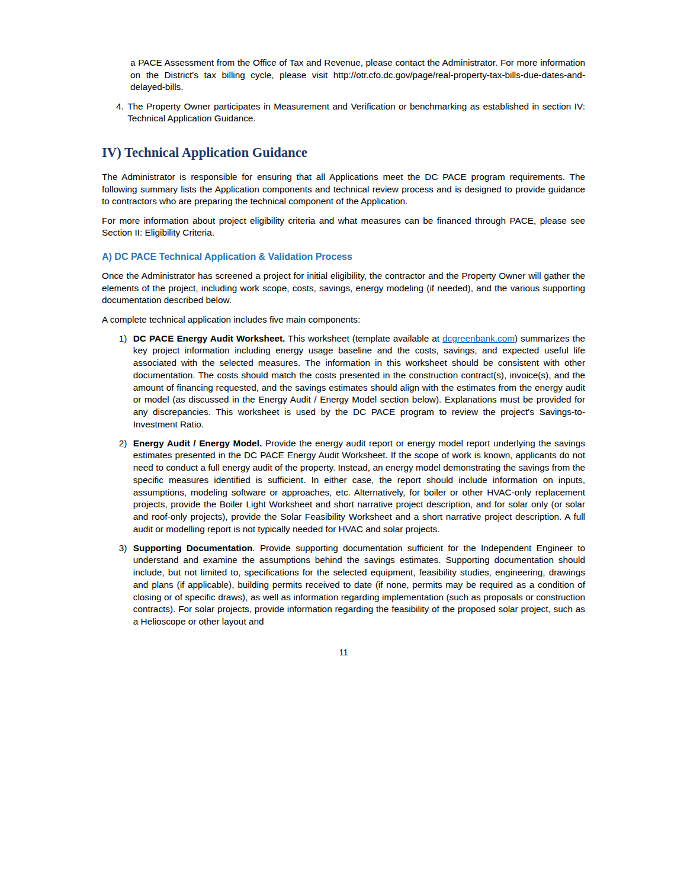a PACE Assessment from the Office of Tax and Revenue, please contact the Administrator. For more information on the District's tax billing cycle, please visit http://otr.cfo.dc.gov/page/real-property-tax-bills-due-dates-and-delayed-bills.
4. The Property Owner participates in Measurement and Verification or benchmarking as established in section IV: Technical Application Guidance.
IV) Technical Application Guidance
The Administrator is responsible for ensuring that all Applications meet the DC PACE program requirements. The following summary lists the Application components and technical review process and is designed to provide guidance to contractors who are preparing the technical component of the Application.
For more information about project eligibility criteria and what measures can be financed through PACE, please see Section II: Eligibility Criteria.
A) DC PACE Technical Application & Validation Process
Once the Administrator has screened a project for initial eligibility, the contractor and the Property Owner will gather the elements of the project, including work scope, costs, savings, energy modeling (if needed), and the various supporting documentation described below.
A complete technical application includes five main components:
1) DC PACE Energy Audit Worksheet. This worksheet (template available at dcgreenbank.com) summarizes the key project information including energy usage baseline and the costs, savings, and expected useful life associated with the selected measures. The information in this worksheet should be consistent with other documentation. The costs should match the costs presented in the construction contract(s), invoice(s), and the amount of financing requested, and the savings estimates should align with the estimates from the energy audit or model (as discussed in the Energy Audit / Energy Model section below). Explanations must be provided for any discrepancies. This worksheet is used by the DC PACE program to review the project's Savings-to-Investment Ratio.
2) Energy Audit / Energy Model. Provide the energy audit report or energy model report underlying the savings estimates presented in the DC PACE Energy Audit Worksheet. If the scope of work is known, applicants do not need to conduct a full energy audit of the property. Instead, an energy model demonstrating the savings from the specific measures identified is sufficient. In either case, the report should include information on inputs, assumptions, modeling software or approaches, etc. Alternatively, for boiler or other HVAC-only replacement projects, provide the Boiler Light Worksheet and short narrative project description, and for solar only (or solar and roof-only projects), provide the Solar Feasibility Worksheet and a short narrative project description. A full audit or modelling report is not typically needed for HVAC and solar projects.
3) Supporting Documentation. Provide supporting documentation sufficient for the Independent Engineer to understand and examine the assumptions behind the savings estimates. Supporting documentation should include, but not limited to, specifications for the selected equipment, feasibility studies, engineering, drawings and plans (if applicable), building permits received to date (if none, permits may be required as a condition of closing or of specific draws), as well as information regarding implementation (such as proposals or construction contracts). For solar projects, provide information regarding the feasibility of the proposed solar project, such as a Helioscope or other layout and
11